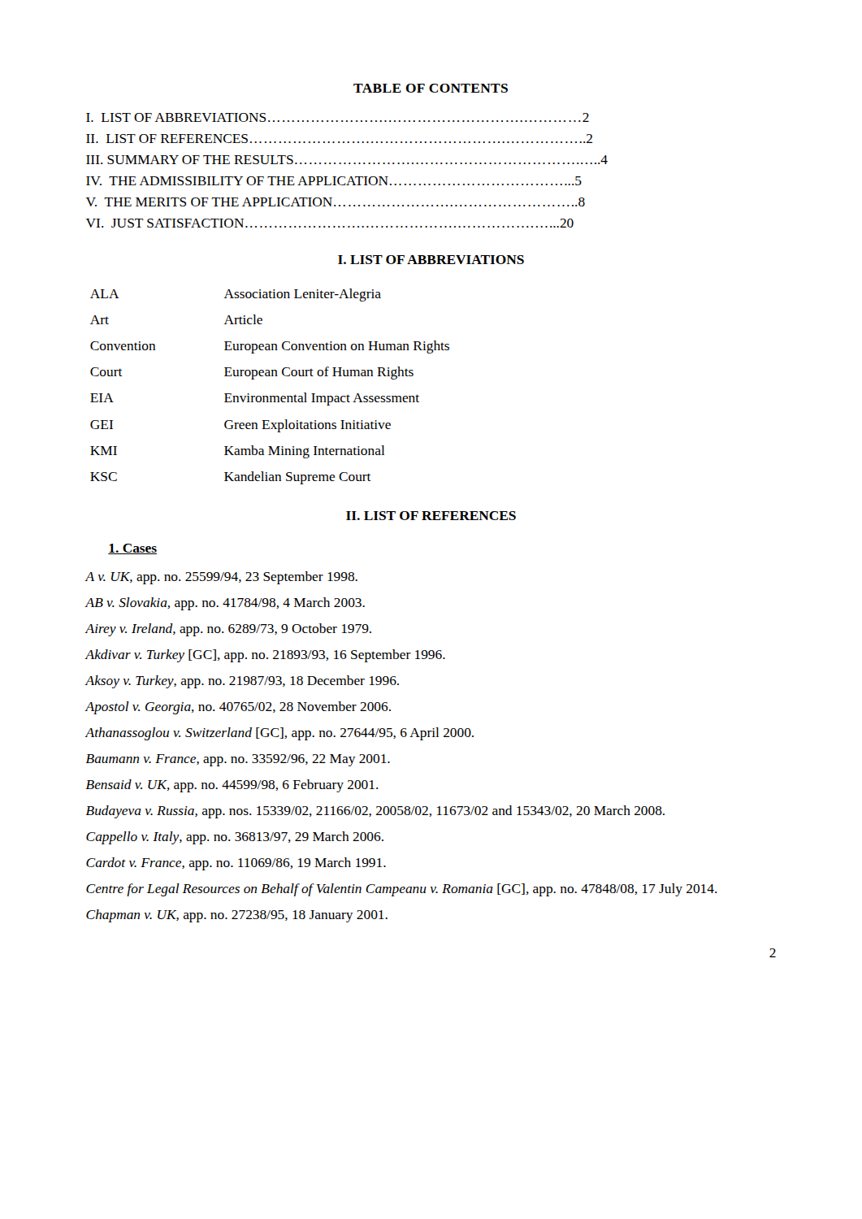TABLE OF CONTENTS
I. LIST OF ABBREVIATIONS…………………….……………………….…………2
II. LIST OF REFERENCES…………………….……………………….……………..2
III. SUMMARY OF THE RESULTS…………………….…………………………….…..4
IV. THE ADMISSIBILITY OF THE APPLICATION………………………………...5
V. THE MERITS OF THE APPLICATION…………………….……………………..8
VI. JUST SATISFACTION…………………….……………….…………….…...20
I. LIST OF ABBREVIATIONS
| ALA | Association Leniter-Alegria |
| Art | Article |
| Convention | European Convention on Human Rights |
| Court | European Court of Human Rights |
| EIA | Environmental Impact Assessment |
| GEI | Green Exploitations Initiative |
| KMI | Kamba Mining International |
| KSC | Kandelian Supreme Court |
II. LIST OF REFERENCES
1. Cases
A v. UK, app. no. 25599/94, 23 September 1998.
AB v. Slovakia, app. no. 41784/98, 4 March 2003.
Airey v. Ireland, app. no. 6289/73, 9 October 1979.
Akdivar v. Turkey [GC], app. no. 21893/93, 16 September 1996.
Aksoy v. Turkey, app. no. 21987/93, 18 December 1996.
Apostol v. Georgia, no. 40765/02, 28 November 2006.
Athanassoglou v. Switzerland [GC], app. no. 27644/95, 6 April 2000.
Baumann v. France, app. no. 33592/96, 22 May 2001.
Bensaid v. UK, app. no. 44599/98, 6 February 2001.
Budayeva v. Russia, app. nos. 15339/02, 21166/02, 20058/02, 11673/02 and 15343/02, 20 March 2008.
Cappello v. Italy, app. no. 36813/97, 29 March 2006.
Cardot v. France, app. no. 11069/86, 19 March 1991.
Centre for Legal Resources on Behalf of Valentin Campeanu v. Romania [GC], app. no. 47848/08, 17 July 2014.
Chapman v. UK, app. no. 27238/95, 18 January 2001.
2